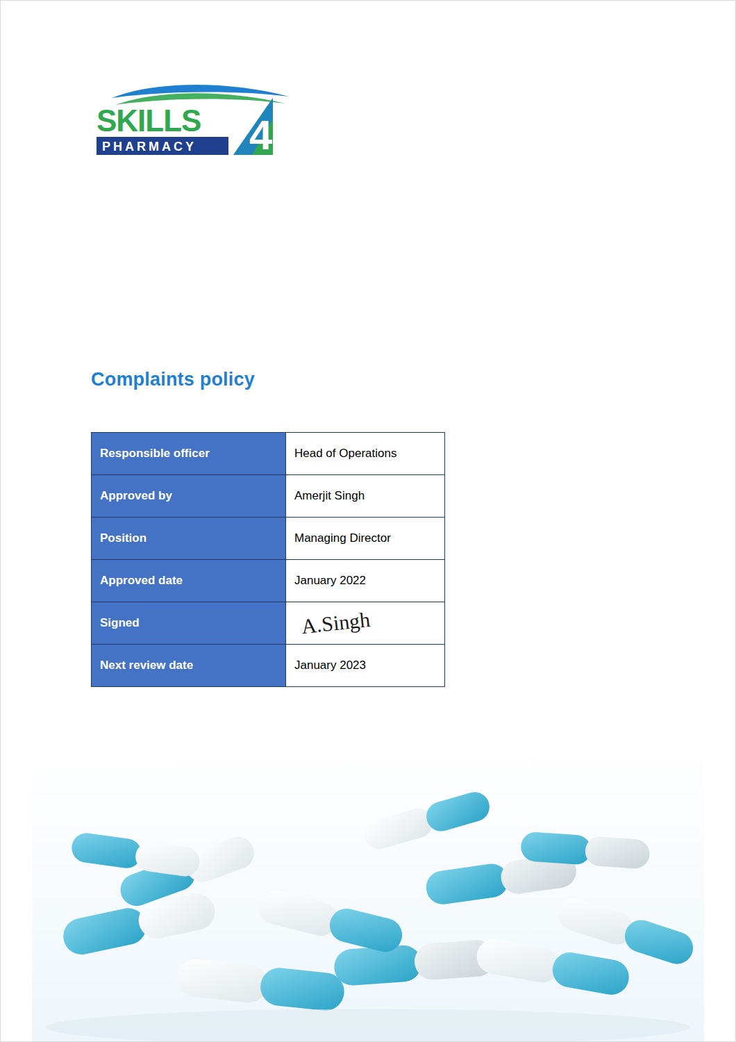SKILLS PHARMACY 4
Complaints policy
| Responsible officer | Head of Operations |
| Approved by | Amerjit Singh |
| Position | Managing Director |
| Approved date | January 2022 |
| Signed | A.Singh |
| Next review date | January 2023 |